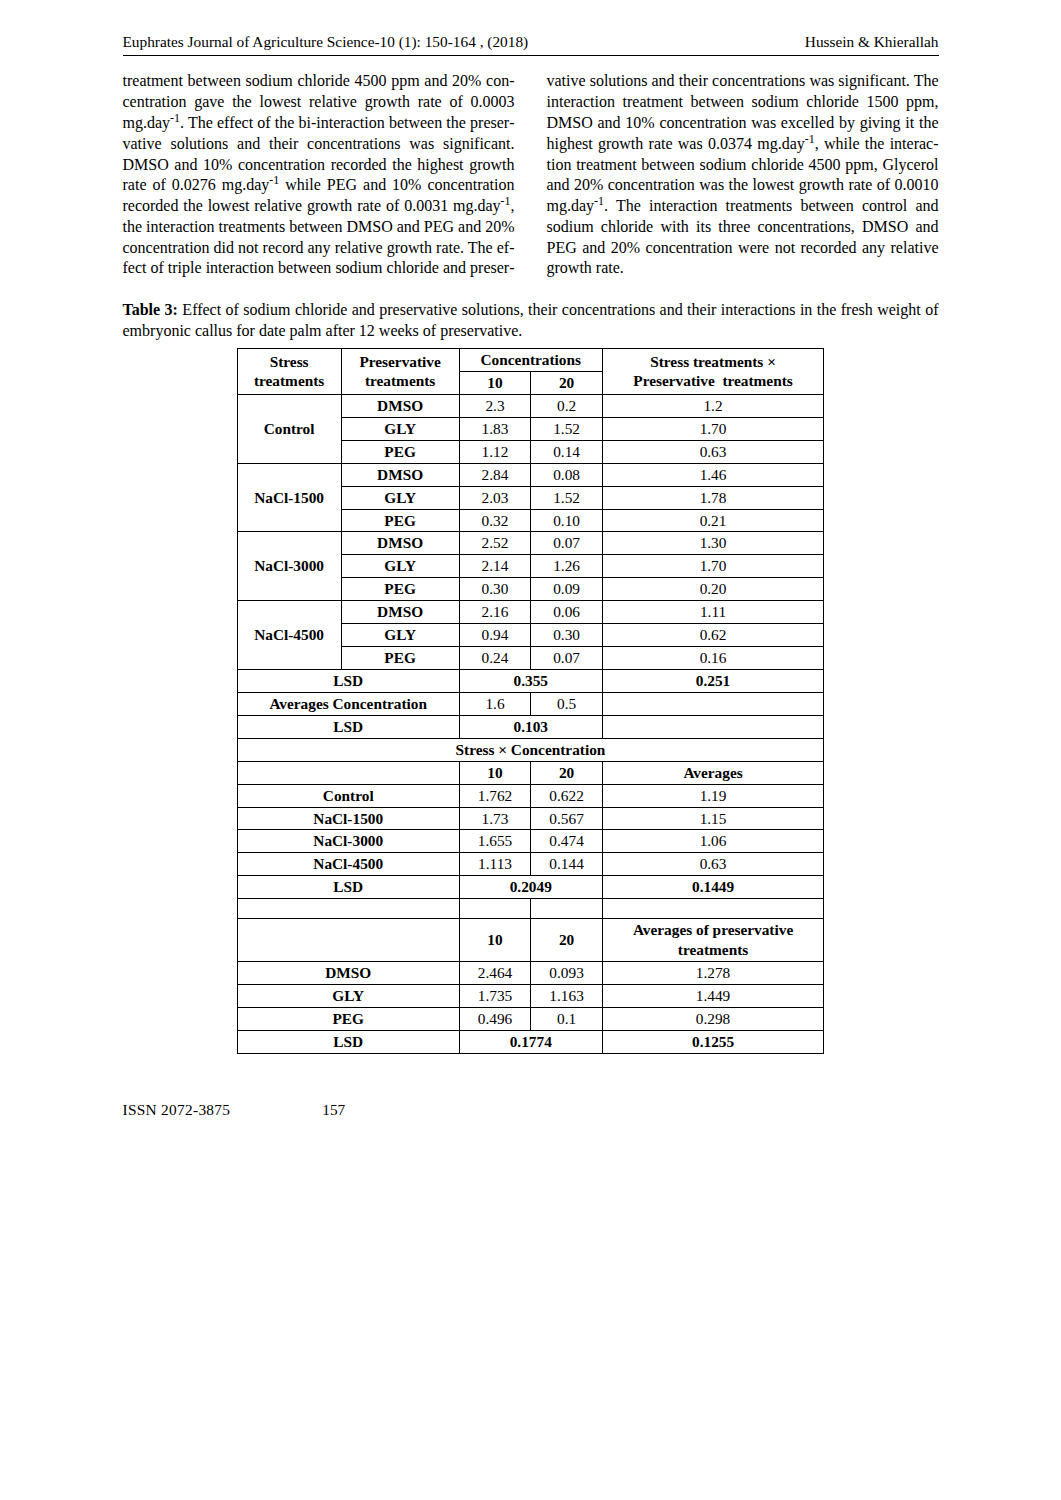Euphrates Journal of Agriculture Science-10 (1): 150-164 , (2018) Hussein & Khierallah
treatment between sodium chloride 4500 ppm and 20% concentration gave the lowest relative growth rate of 0.0003 mg.day-1. The effect of the bi-interaction between the preservative solutions and their concentrations was significant. DMSO and 10% concentration recorded the highest growth rate of 0.0276 mg.day-1 while PEG and 10% concentration recorded the lowest relative growth rate of 0.0031 mg.day-1, the interaction treatments between DMSO and PEG and 20% concentration did not record any relative growth rate. The effect of triple interaction between sodium chloride and preservative solutions and their concentrations was significant. The interaction treatment between sodium chloride 1500 ppm, DMSO and 10% concentration was excelled by giving it the highest growth rate was 0.0374 mg.day-1, while the interaction treatment between sodium chloride 4500 ppm, Glycerol and 20% concentration was the lowest growth rate of 0.0010 mg.day-1. The interaction treatments between control and sodium chloride with its three concentrations, DMSO and PEG and 20% concentration were not recorded any relative growth rate.
Table 3: Effect of sodium chloride and preservative solutions, their concentrations and their interactions in the fresh weight of embryonic callus for date palm after 12 weeks of preservative.
| Stress treatments | Preservative treatments | Concentrations | Stress treatments × Preservative treatments |
| --- | --- | --- | --- |
| 10 | 20 |
| Control | DMSO | 2.3 | 0.2 | 1.2 |
| GLY | 1.83 | 1.52 | 1.70 |
| PEG | 1.12 | 0.14 | 0.63 |
| NaCl-1500 | DMSO | 2.84 | 0.08 | 1.46 |
| GLY | 2.03 | 1.52 | 1.78 |
| PEG | 0.32 | 0.10 | 0.21 |
| NaCl-3000 | DMSO | 2.52 | 0.07 | 1.30 |
| GLY | 2.14 | 1.26 | 1.70 |
| PEG | 0.30 | 0.09 | 0.20 |
| NaCl-4500 | DMSO | 2.16 | 0.06 | 1.11 |
| GLY | 0.94 | 0.30 | 0.62 |
| PEG | 0.24 | 0.07 | 0.16 |
| LSD | 0.355 | 0.251 |
| Averages Concentration | 1.6 | 0.5 | |
| LSD | 0.103 | |
| Stress × Concentration |
| | 10 | 20 | Averages |
| Control | 1.762 | 0.622 | 1.19 |
| NaCl-1500 | 1.73 | 0.567 | 1.15 |
| NaCl-3000 | 1.655 | 0.474 | 1.06 |
| NaCl-4500 | 1.113 | 0.144 | 0.63 |
| LSD | 0.2049 | 0.1449 |
| | 10 | 20 | Averages of preservative treatments |
| DMSO | 2.464 | 0.093 | 1.278 |
| GLY | 1.735 | 1.163 | 1.449 |
| PEG | 0.496 | 0.1 | 0.298 |
| LSD | 0.1774 | 0.1255 |
ISSN 2072-3875 157